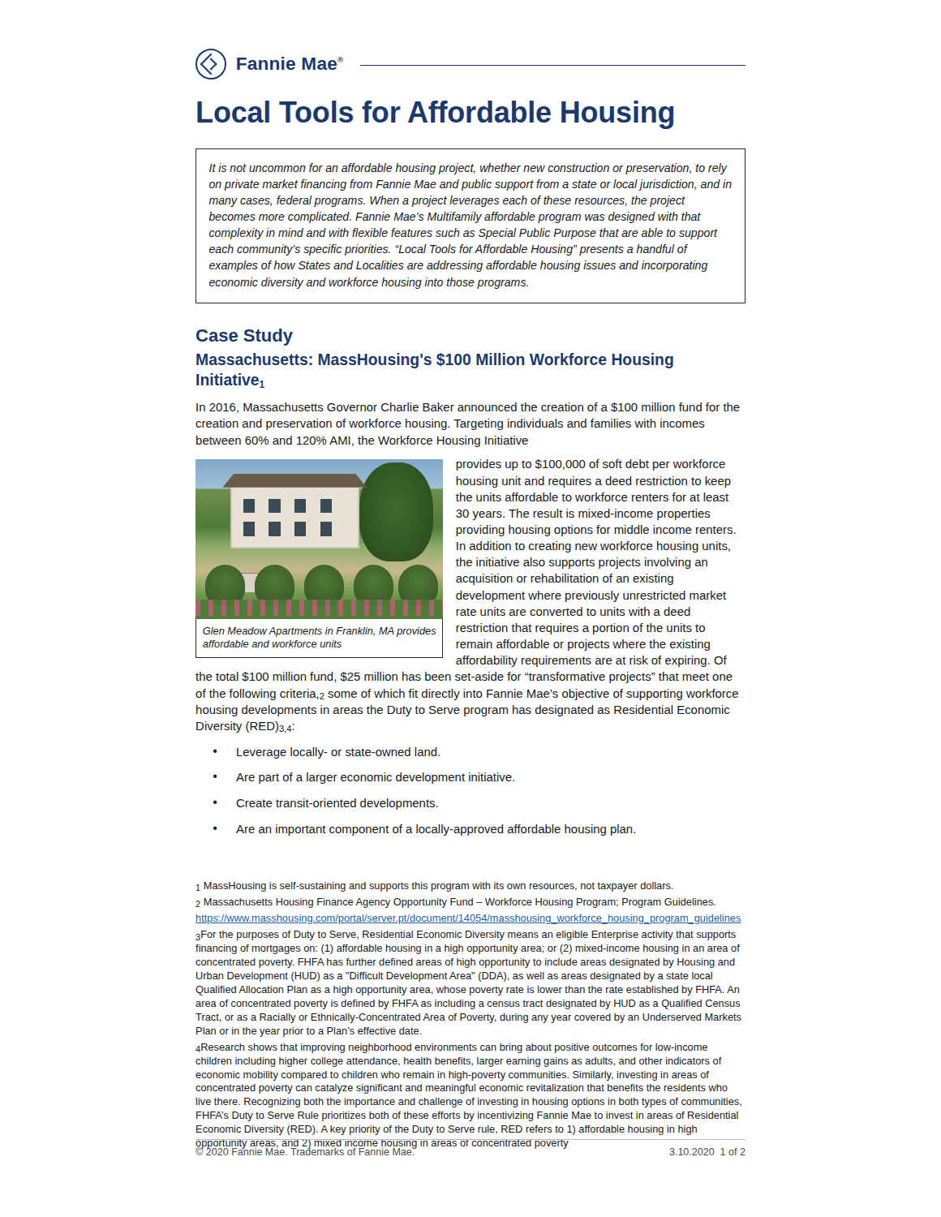Fannie Mae®
Local Tools for Affordable Housing
It is not uncommon for an affordable housing project, whether new construction or preservation, to rely on private market financing from Fannie Mae and public support from a state or local jurisdiction, and in many cases, federal programs. When a project leverages each of these resources, the project becomes more complicated. Fannie Mae’s Multifamily affordable program was designed with that complexity in mind and with flexible features such as Special Public Purpose that are able to support each community’s specific priorities. “Local Tools for Affordable Housing” presents a handful of examples of how States and Localities are addressing affordable housing issues and incorporating economic diversity and workforce housing into those programs.
Case Study
Massachusetts: MassHousing's $100 Million Workforce Housing Initiative1
In 2016, Massachusetts Governor Charlie Baker announced the creation of a $100 million fund for the creation and preservation of workforce housing. Targeting individuals and families with incomes between 60% and 120% AMI, the Workforce Housing Initiative
Glen Meadow Apartments in Franklin, MA provides affordable and workforce units
provides up to $100,000 of soft debt per workforce housing unit and requires a deed restriction to keep the units affordable to workforce renters for at least 30 years. The result is mixed-income properties providing housing options for middle income renters. In addition to creating new workforce housing units, the initiative also supports projects involving an acquisition or rehabilitation of an existing development where previously unrestricted market rate units are converted to units with a deed restriction that requires a portion of the units to remain affordable or projects where the existing affordability requirements are at risk of expiring. Of the total $100 million fund, $25 million has been set-aside for “transformative projects” that meet one of the following criteria,2 some of which fit directly into Fannie Mae’s objective of supporting workforce housing developments in areas the Duty to Serve program has designated as Residential Economic Diversity (RED)3,4:
Leverage locally- or state-owned land.
Are part of a larger economic development initiative.
Create transit-oriented developments.
Are an important component of a locally-approved affordable housing plan.
1 MassHousing is self-sustaining and supports this program with its own resources, not taxpayer dollars.
2 Massachusetts Housing Finance Agency Opportunity Fund – Workforce Housing Program; Program Guidelines.
https://www.masshousing.com/portal/server.pt/document/14054/masshousing_workforce_housing_program_guidelines
3 For the purposes of Duty to Serve, Residential Economic Diversity means an eligible Enterprise activity that supports financing of mortgages on: (1) affordable housing in a high opportunity area; or (2) mixed-income housing in an area of concentrated poverty. FHFA has further defined areas of high opportunity to include areas designated by Housing and Urban Development (HUD) as a "Difficult Development Area" (DDA), as well as areas designated by a state local Qualified Allocation Plan as a high opportunity area, whose poverty rate is lower than the rate established by FHFA. An area of concentrated poverty is defined by FHFA as including a census tract designated by HUD as a Qualified Census Tract, or as a Racially or Ethnically-Concentrated Area of Poverty, during any year covered by an Underserved Markets Plan or in the year prior to a Plan’s effective date.
4 Research shows that improving neighborhood environments can bring about positive outcomes for low-income children including higher college attendance, health benefits, larger earning gains as adults, and other indicators of economic mobility compared to children who remain in high-poverty communities. Similarly, investing in areas of concentrated poverty can catalyze significant and meaningful economic revitalization that benefits the residents who live there. Recognizing both the importance and challenge of investing in housing options in both types of communities, FHFA’s Duty to Serve Rule prioritizes both of these efforts by incentivizing Fannie Mae to invest in areas of Residential Economic Diversity (RED). A key priority of the Duty to Serve rule, RED refers to 1) affordable housing in high opportunity areas, and 2) mixed income housing in areas of concentrated poverty
© 2020 Fannie Mae. Trademarks of Fannie Mae.
3.10.2020 1 of 2